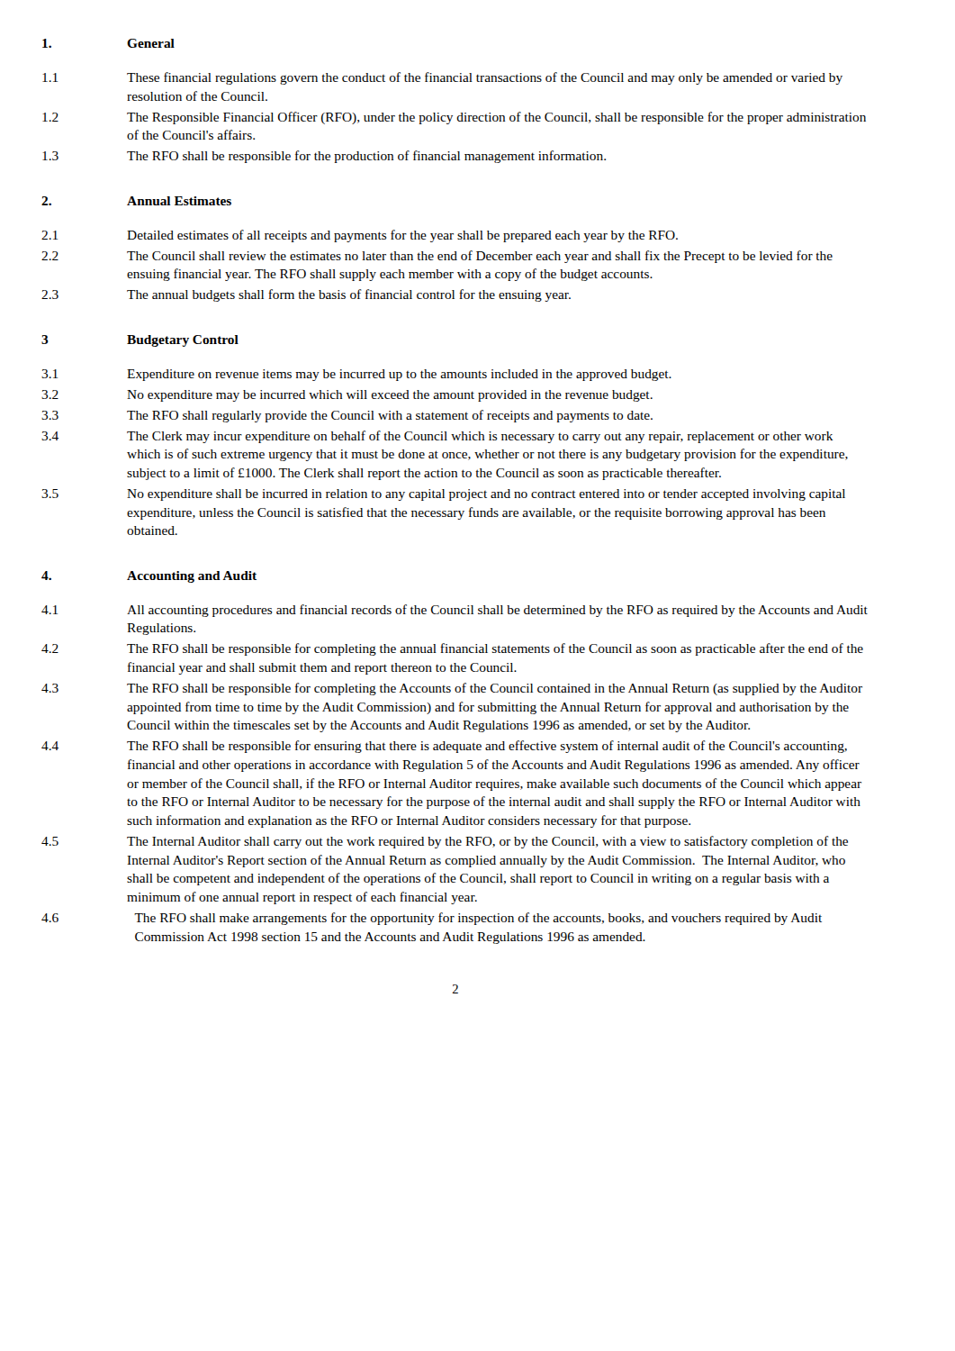1.
General
1.1 These financial regulations govern the conduct of the financial transactions of the Council and may only be amended or varied by resolution of the Council.
1.2 The Responsible Financial Officer (RFO), under the policy direction of the Council, shall be responsible for the proper administration of the Council's affairs.
1.3 The RFO shall be responsible for the production of financial management information.
2.
Annual Estimates
2.1 Detailed estimates of all receipts and payments for the year shall be prepared each year by the RFO.
2.2 The Council shall review the estimates no later than the end of December each year and shall fix the Precept to be levied for the ensuing financial year. The RFO shall supply each member with a copy of the budget accounts.
2.3 The annual budgets shall form the basis of financial control for the ensuing year.
3
Budgetary Control
3.1 Expenditure on revenue items may be incurred up to the amounts included in the approved budget.
3.2 No expenditure may be incurred which will exceed the amount provided in the revenue budget.
3.3 The RFO shall regularly provide the Council with a statement of receipts and payments to date.
3.4 The Clerk may incur expenditure on behalf of the Council which is necessary to carry out any repair, replacement or other work which is of such extreme urgency that it must be done at once, whether or not there is any budgetary provision for the expenditure, subject to a limit of £1000. The Clerk shall report the action to the Council as soon as practicable thereafter.
3.5 No expenditure shall be incurred in relation to any capital project and no contract entered into or tender accepted involving capital expenditure, unless the Council is satisfied that the necessary funds are available, or the requisite borrowing approval has been obtained.
4.
Accounting and Audit
4.1 All accounting procedures and financial records of the Council shall be determined by the RFO as required by the Accounts and Audit Regulations.
4.2 The RFO shall be responsible for completing the annual financial statements of the Council as soon as practicable after the end of the financial year and shall submit them and report thereon to the Council.
4.3 The RFO shall be responsible for completing the Accounts of the Council contained in the Annual Return (as supplied by the Auditor appointed from time to time by the Audit Commission) and for submitting the Annual Return for approval and authorisation by the Council within the timescales set by the Accounts and Audit Regulations 1996 as amended, or set by the Auditor.
4.4 The RFO shall be responsible for ensuring that there is adequate and effective system of internal audit of the Council's accounting, financial and other operations in accordance with Regulation 5 of the Accounts and Audit Regulations 1996 as amended. Any officer or member of the Council shall, if the RFO or Internal Auditor requires, make available such documents of the Council which appear to the RFO or Internal Auditor to be necessary for the purpose of the internal audit and shall supply the RFO or Internal Auditor with such information and explanation as the RFO or Internal Auditor considers necessary for that purpose.
4.5 The Internal Auditor shall carry out the work required by the RFO, or by the Council, with a view to satisfactory completion of the Internal Auditor's Report section of the Annual Return as complied annually by the Audit Commission. The Internal Auditor, who shall be competent and independent of the operations of the Council, shall report to Council in writing on a regular basis with a minimum of one annual report in respect of each financial year.
4.6 The RFO shall make arrangements for the opportunity for inspection of the accounts, books, and vouchers required by Audit Commission Act 1998 section 15 and the Accounts and Audit Regulations 1996 as amended.
2